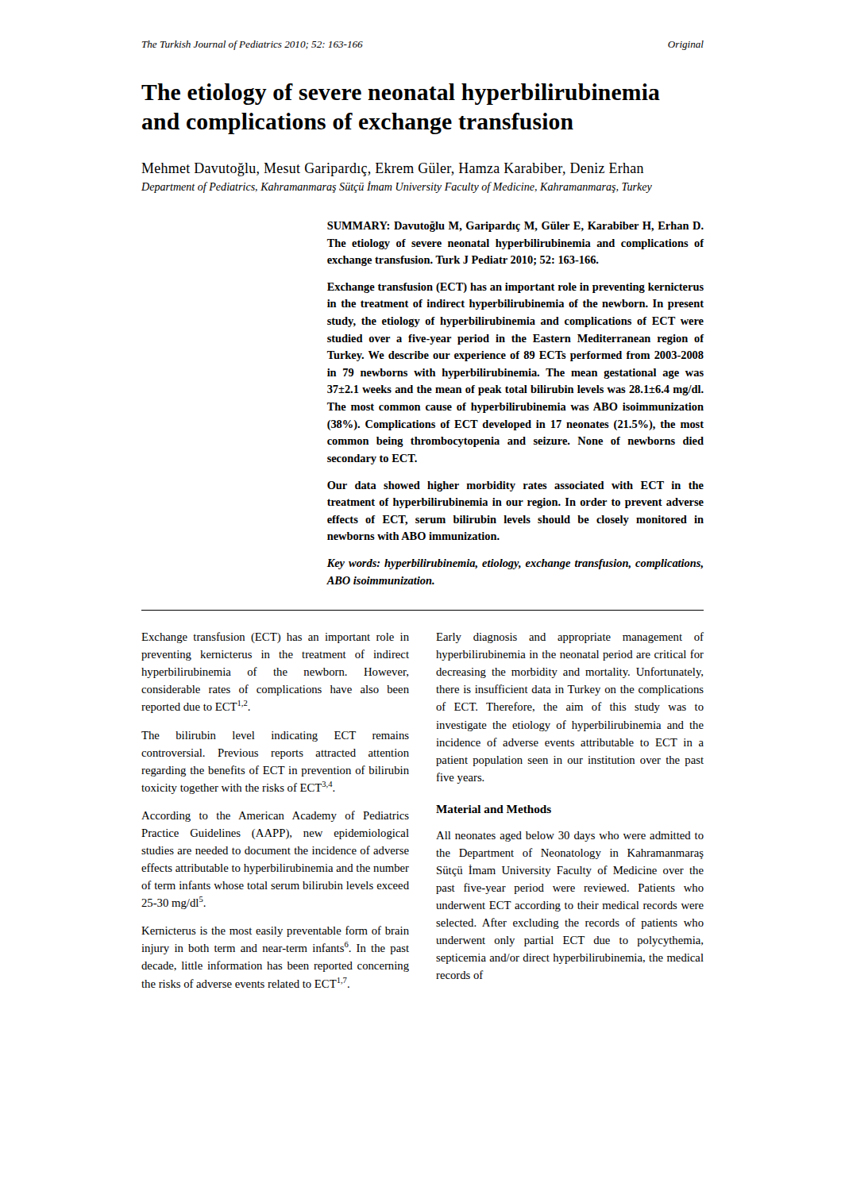The Turkish Journal of Pediatrics 2010; 52: 163-166 Original
The etiology of severe neonatal hyperbilirubinemia and complications of exchange transfusion
Mehmet Davutoğlu, Mesut Garipardıç, Ekrem Güler, Hamza Karabiber, Deniz Erhan
Department of Pediatrics, Kahramanmaraş Sütçü İmam University Faculty of Medicine, Kahramanmaraş, Turkey
SUMMARY: Davutoğlu M, Garipardıç M, Güler E, Karabiber H, Erhan D. The etiology of severe neonatal hyperbilirubinemia and complications of exchange transfusion. Turk J Pediatr 2010; 52: 163-166.
Exchange transfusion (ECT) has an important role in preventing kernicterus in the treatment of indirect hyperbilirubinemia of the newborn. In present study, the etiology of hyperbilirubinemia and complications of ECT were studied over a five-year period in the Eastern Mediterranean region of Turkey. We describe our experience of 89 ECTs performed from 2003-2008 in 79 newborns with hyperbilirubinemia. The mean gestational age was 37±2.1 weeks and the mean of peak total bilirubin levels was 28.1±6.4 mg/dl. The most common cause of hyperbilirubinemia was ABO isoimmunization (38%). Complications of ECT developed in 17 neonates (21.5%), the most common being thrombocytopenia and seizure. None of newborns died secondary to ECT.
Our data showed higher morbidity rates associated with ECT in the treatment of hyperbilirubinemia in our region. In order to prevent adverse effects of ECT, serum bilirubin levels should be closely monitored in newborns with ABO immunization.
Key words: hyperbilirubinemia, etiology, exchange transfusion, complications, ABO isoimmunization.
Exchange transfusion (ECT) has an important role in preventing kernicterus in the treatment of indirect hyperbilirubinemia of the newborn. However, considerable rates of complications have also been reported due to ECT1,2.
The bilirubin level indicating ECT remains controversial. Previous reports attracted attention regarding the benefits of ECT in prevention of bilirubin toxicity together with the risks of ECT3,4.
According to the American Academy of Pediatrics Practice Guidelines (AAPP), new epidemiological studies are needed to document the incidence of adverse effects attributable to hyperbilirubinemia and the number of term infants whose total serum bilirubin levels exceed 25-30 mg/dl5.
Kernicterus is the most easily preventable form of brain injury in both term and near-term infants6. In the past decade, little information has been reported concerning the risks of adverse events related to ECT1,7.
Early diagnosis and appropriate management of hyperbilirubinemia in the neonatal period are critical for decreasing the morbidity and mortality. Unfortunately, there is insufficient data in Turkey on the complications of ECT. Therefore, the aim of this study was to investigate the etiology of hyperbilirubinemia and the incidence of adverse events attributable to ECT in a patient population seen in our institution over the past five years.
Material and Methods
All neonates aged below 30 days who were admitted to the Department of Neonatology in Kahramanmaraş Sütçü İmam University Faculty of Medicine over the past five-year period were reviewed. Patients who underwent ECT according to their medical records were selected. After excluding the records of patients who underwent only partial ECT due to polycythemia, septicemia and/or direct hyperbilirubinemia, the medical records of